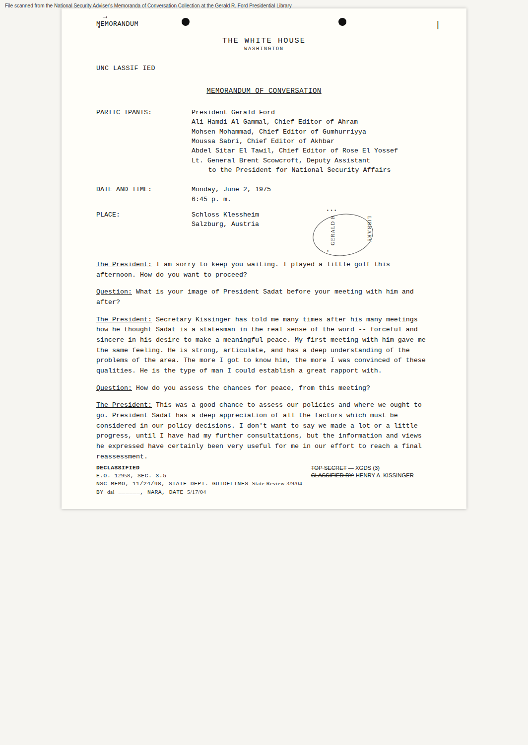File scanned from the National Security Adviser's Memoranda of Conversation Collection at the Gerald R. Ford Presidential Library
⟶ • MEMORANDUM |
THE WHITE HOUSE
WASHINGTON
UNC LASSIF IED
MEMORANDUM OF CONVERSATION
| PARTIC IPANTS: | President Gerald Ford Ali Hamdi Al Gam m al, Chief Editor of Ahram Mohsen Mohammad, Chief Editor of Gumhurriyya Moussa Sabri, Chief Editor of Akhbar Abdel Sitar El Tawil, Chief Editor of Rose El Yossef Lt. General Brent Scowcroft, Deputy Assistant to the President for National Security Affairs |
| DATE AND TIME: | Monday, June 2, 1975 6:45 p. m. |
| PLACE: | Schloss Klessheim Salzburg, Austria |
• • •
GERALD R
LIBRARY
•
The President: I am sorry to keep you waiting. I played a little golf this afternoon. How do you want to proceed?
Question: What is your image of President Sadat before your meeting with him and after?
The President: Secretary Kissinger has told me many times after his many meetings how he thought Sadat is a statesman in the real sense of the word -- forceful and sincere in his desire to make a meaningful peace. My first meeting with him gave me the same feeling. He is strong, articulate, and has a deep understanding of the problems of the area. The more I got to know him, the more I was convinced of these qualities. He is the type of man I could establish a great rapport with.
Question: How do you assess the chances for peace, from this meeting?
The President: This was a good chance to assess our policies and where we ought to go. President Sadat has a deep appreciation of all the factors which must be considered in our policy decisions. I don't want to say we made a lot or a little progress, until I have had my further consultations, but the information and views he expressed have certainly been very useful for me in our effort to reach a final reassessment.
DECLASSIFIED
E.O. 12958, SEC. 3.5
NSC MEMO, 11/24/98, STATE DEPT. GUIDELINES State Review 3/9/04
BY dal ______, NARA, DATE 5/17/04
TOP SECRET — XGDS (3)
CLASSIFIED BY: HENRY A. KISSINGER